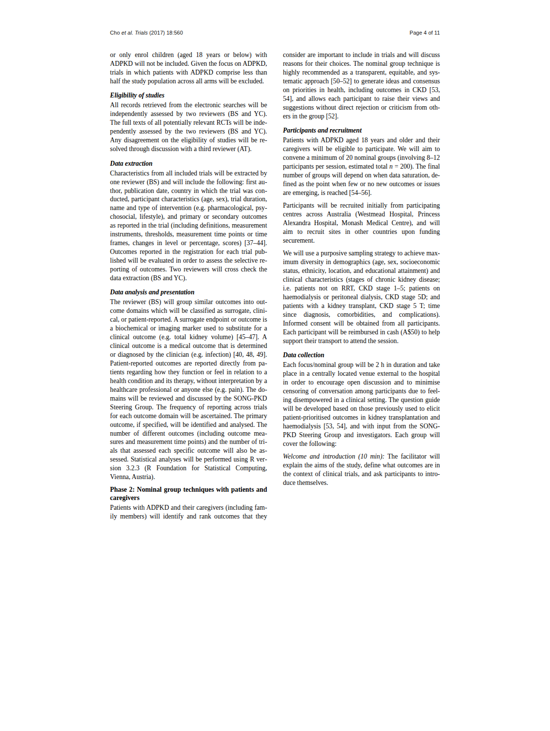Cho et al. Trials (2017) 18:560
Page 4 of 11
or only enrol children (aged 18 years or below) with ADPKD will not be included. Given the focus on ADPKD, trials in which patients with ADPKD comprise less than half the study population across all arms will be excluded.
Eligibility of studies
All records retrieved from the electronic searches will be independently assessed by two reviewers (BS and YC). The full texts of all potentially relevant RCTs will be independently assessed by the two reviewers (BS and YC). Any disagreement on the eligibility of studies will be resolved through discussion with a third reviewer (AT).
Data extraction
Characteristics from all included trials will be extracted by one reviewer (BS) and will include the following: first author, publication date, country in which the trial was conducted, participant characteristics (age, sex), trial duration, name and type of intervention (e.g. pharmacological, psychosocial, lifestyle), and primary or secondary outcomes as reported in the trial (including definitions, measurement instruments, thresholds, measurement time points or time frames, changes in level or percentage, scores) [37–44]. Outcomes reported in the registration for each trial published will be evaluated in order to assess the selective reporting of outcomes. Two reviewers will cross check the data extraction (BS and YC).
Data analysis and presentation
The reviewer (BS) will group similar outcomes into outcome domains which will be classified as surrogate, clinical, or patient-reported. A surrogate endpoint or outcome is a biochemical or imaging marker used to substitute for a clinical outcome (e.g. total kidney volume) [45–47]. A clinical outcome is a medical outcome that is determined or diagnosed by the clinician (e.g. infection) [40, 48, 49]. Patient-reported outcomes are reported directly from patients regarding how they function or feel in relation to a health condition and its therapy, without interpretation by a healthcare professional or anyone else (e.g. pain). The domains will be reviewed and discussed by the SONG-PKD Steering Group. The frequency of reporting across trials for each outcome domain will be ascertained. The primary outcome, if specified, will be identified and analysed. The number of different outcomes (including outcome measures and measurement time points) and the number of trials that assessed each specific outcome will also be assessed. Statistical analyses will be performed using R version 3.2.3 (R Foundation for Statistical Computing, Vienna, Austria).
Phase 2: Nominal group techniques with patients and caregivers
Patients with ADPKD and their caregivers (including family members) will identify and rank outcomes that they consider are important to include in trials and will discuss reasons for their choices. The nominal group technique is highly recommended as a transparent, equitable, and systematic approach [50–52] to generate ideas and consensus on priorities in health, including outcomes in CKD [53, 54], and allows each participant to raise their views and suggestions without direct rejection or criticism from others in the group [52].
Participants and recruitment
Patients with ADPKD aged 18 years and older and their caregivers will be eligible to participate. We will aim to convene a minimum of 20 nominal groups (involving 8–12 participants per session, estimated total n = 200). The final number of groups will depend on when data saturation, defined as the point when few or no new outcomes or issues are emerging, is reached [54–56].
Participants will be recruited initially from participating centres across Australia (Westmead Hospital, Princess Alexandra Hospital, Monash Medical Centre), and will aim to recruit sites in other countries upon funding securement.
We will use a purposive sampling strategy to achieve maximum diversity in demographics (age, sex, socioeconomic status, ethnicity, location, and educational attainment) and clinical characteristics (stages of chronic kidney disease; i.e. patients not on RRT, CKD stage 1–5; patients on haemodialysis or peritoneal dialysis, CKD stage 5D; and patients with a kidney transplant, CKD stage 5 T; time since diagnosis, comorbidities, and complications). Informed consent will be obtained from all participants. Each participant will be reimbursed in cash (A$50) to help support their transport to attend the session.
Data collection
Each focus/nominal group will be 2 h in duration and take place in a centrally located venue external to the hospital in order to encourage open discussion and to minimise censoring of conversation among participants due to feeling disempowered in a clinical setting. The question guide will be developed based on those previously used to elicit patient-prioritised outcomes in kidney transplantation and haemodialysis [53, 54], and with input from the SONG-PKD Steering Group and investigators. Each group will cover the following:
Welcome and introduction (10 min): The facilitator will explain the aims of the study, define what outcomes are in the context of clinical trials, and ask participants to introduce themselves.